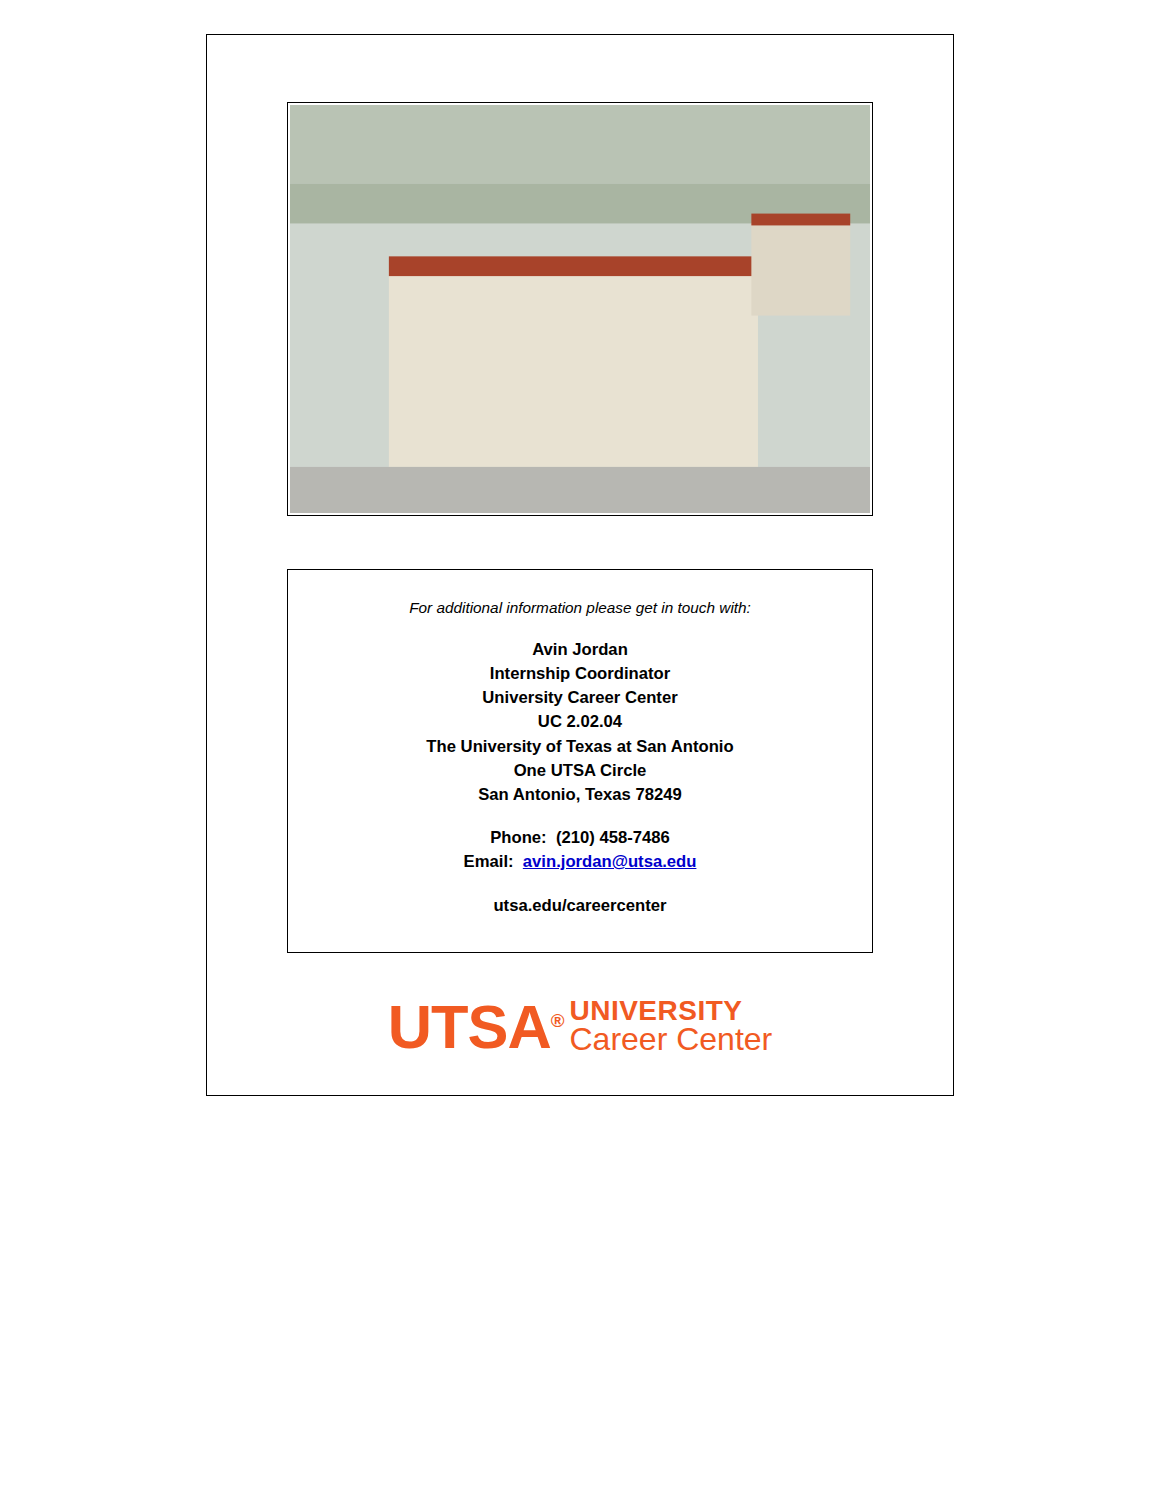For additional information please get in touch with:
Avin Jordan
Internship Coordinator
University Career Center
UC 2.02.04
The University of Texas at San Antonio
One UTSA Circle
San Antonio, Texas 78249
Phone: (210) 458-7486
Email: avin.jordan@utsa.edu
utsa.edu/careercenter
UTSA®UNIVERSITY Career Center